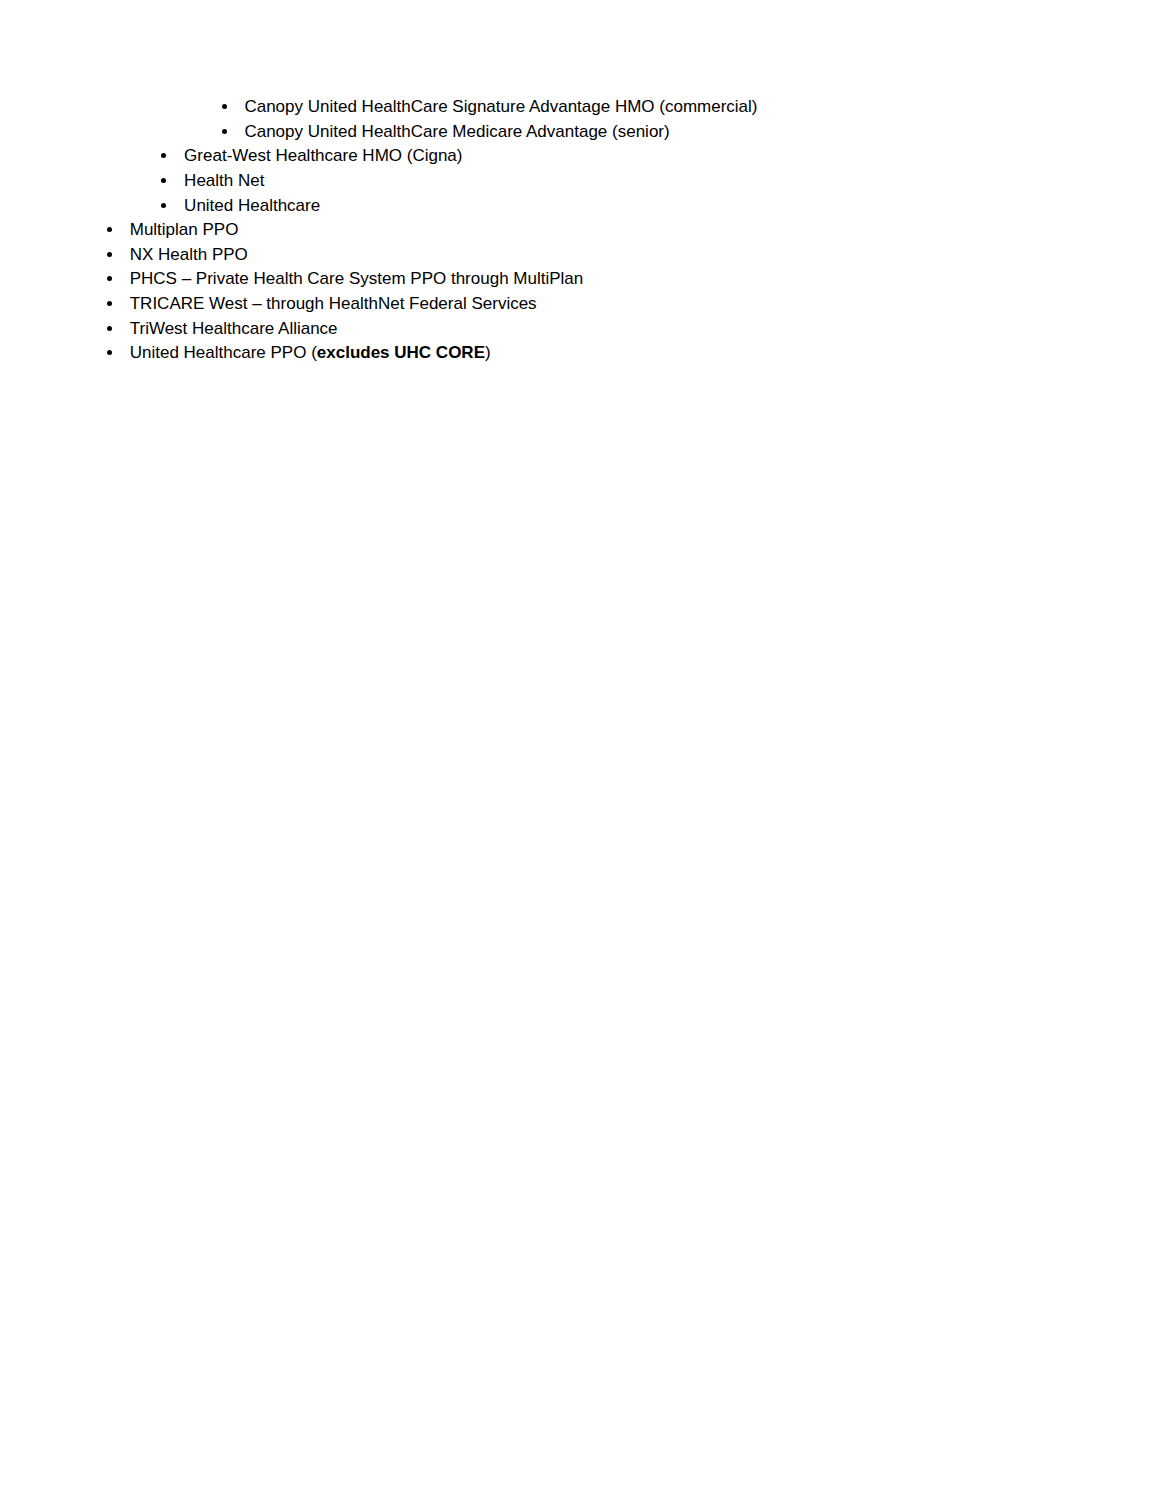Canopy United HealthCare Signature Advantage HMO (commercial)
Canopy United HealthCare Medicare Advantage (senior)
Great-West Healthcare HMO (Cigna)
Health Net
United Healthcare
Multiplan PPO
NX Health PPO
PHCS – Private Health Care System PPO through MultiPlan
TRICARE West – through HealthNet Federal Services
TriWest Healthcare Alliance
United Healthcare PPO (excludes UHC CORE)